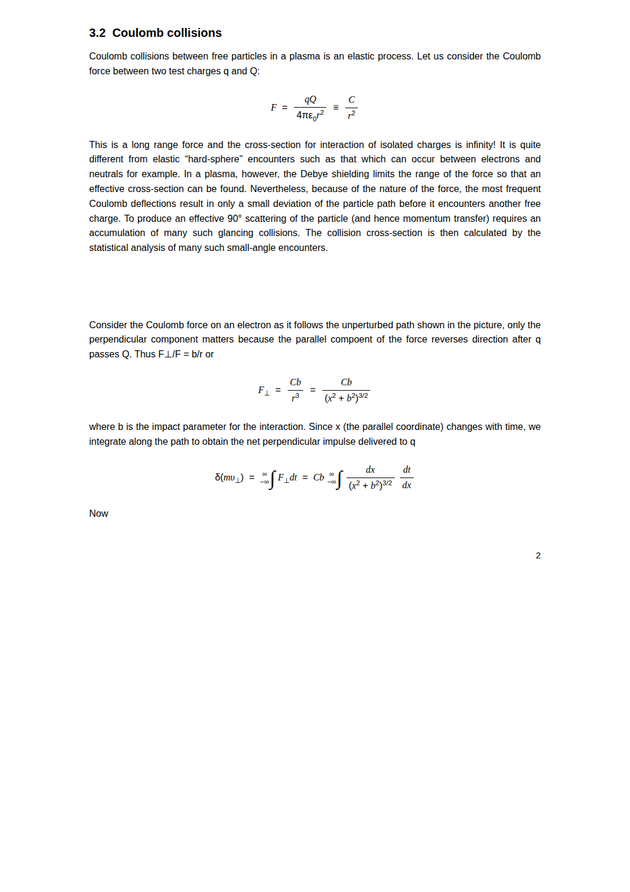3.2 Coulomb collisions
Coulomb collisions between free particles in a plasma is an elastic process. Let us consider the Coulomb force between two test charges q and Q:
F = qQ 4πε0r2 ≡ C r2
This is a long range force and the cross-section for interaction of isolated charges is infinity! It is quite different from elastic “hard-sphere” encounters such as that which can occur between electrons and neutrals for example. In a plasma, however, the Debye shielding limits the range of the force so that an effective cross-section can be found. Nevertheless, because of the nature of the force, the most frequent Coulomb deflections result in only a small deviation of the particle path before it encounters another free charge. To produce an effective 90° scattering of the particle (and hence momentum transfer) requires an accumulation of many such glancing collisions. The collision cross-section is then calculated by the statistical analysis of many such small-angle encounters.
Consider the Coulomb force on an electron as it follows the unperturbed path shown in the picture, only the perpendicular component matters because the parallel compoent of the force reverses direction after q passes Q. Thus F⊥/F = b/r or
F⊥ = Cb r3 = Cb (x2 + b2)3/2
where b is the impact parameter for the interaction. Since x (the parallel coordinate) changes with time, we integrate along the path to obtain the net perpendicular impulse delivered to q
δ(mυ⊥) = ∞−∞∫ F⊥dt = Cb ∞−∞∫ dx (x2 + b2)3/2 dt dx
Now
2